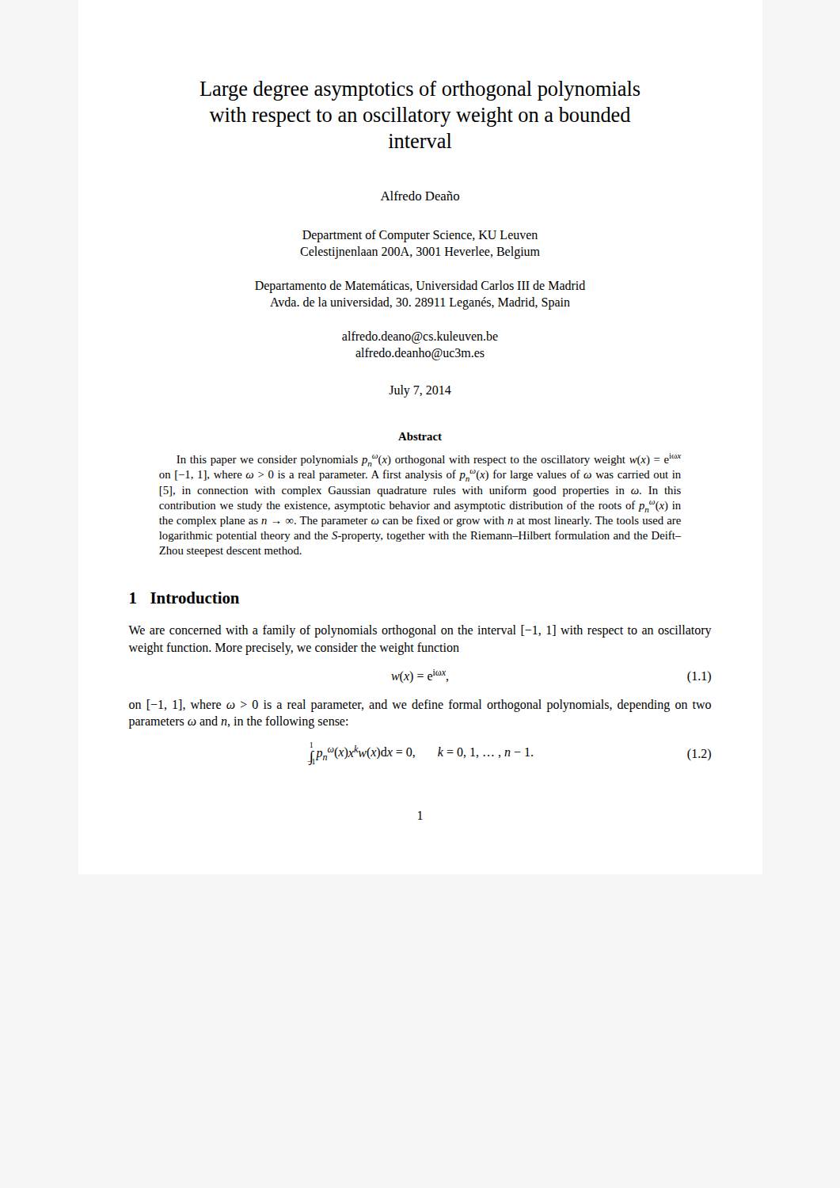Large degree asymptotics of orthogonal polynomials
with respect to an oscillatory weight on a bounded
interval
Alfredo Deaño
Department of Computer Science, KU Leuven
Celestijnenlaan 200A, 3001 Heverlee, Belgium
Departamento de Matemáticas, Universidad Carlos III de Madrid
Avda. de la universidad, 30. 28911 Leganés, Madrid, Spain
alfredo.deano@cs.kuleuven.be
alfredo.deanho@uc3m.es
July 7, 2014
Abstract
In this paper we consider polynomials pnω(x) orthogonal with respect to the oscillatory weight w(x) = eiωx on [−1, 1], where ω > 0 is a real parameter. A first analysis of pnω(x) for large values of ω was carried out in [5], in connection with complex Gaussian quadrature rules with uniform good properties in ω. In this contribution we study the existence, asymptotic behavior and asymptotic distribution of the roots of pnω(x) in the complex plane as n → ∞. The parameter ω can be fixed or grow with n at most linearly. The tools used are logarithmic potential theory and the S-property, together with the Riemann–Hilbert formulation and the Deift–Zhou steepest descent method.
1 Introduction
We are concerned with a family of polynomials orthogonal on the interval [−1, 1] with respect to an oscillatory weight function. More precisely, we consider the weight function
w(x) = eiωx, (1.1)
on [−1, 1], where ω > 0 is a real parameter, and we define formal orthogonal polynomials, depending on two parameters ω and n, in the following sense:
1∫−1 pnω(x)xkw(x)dx = 0, k = 0, 1, … , n − 1. (1.2)
1